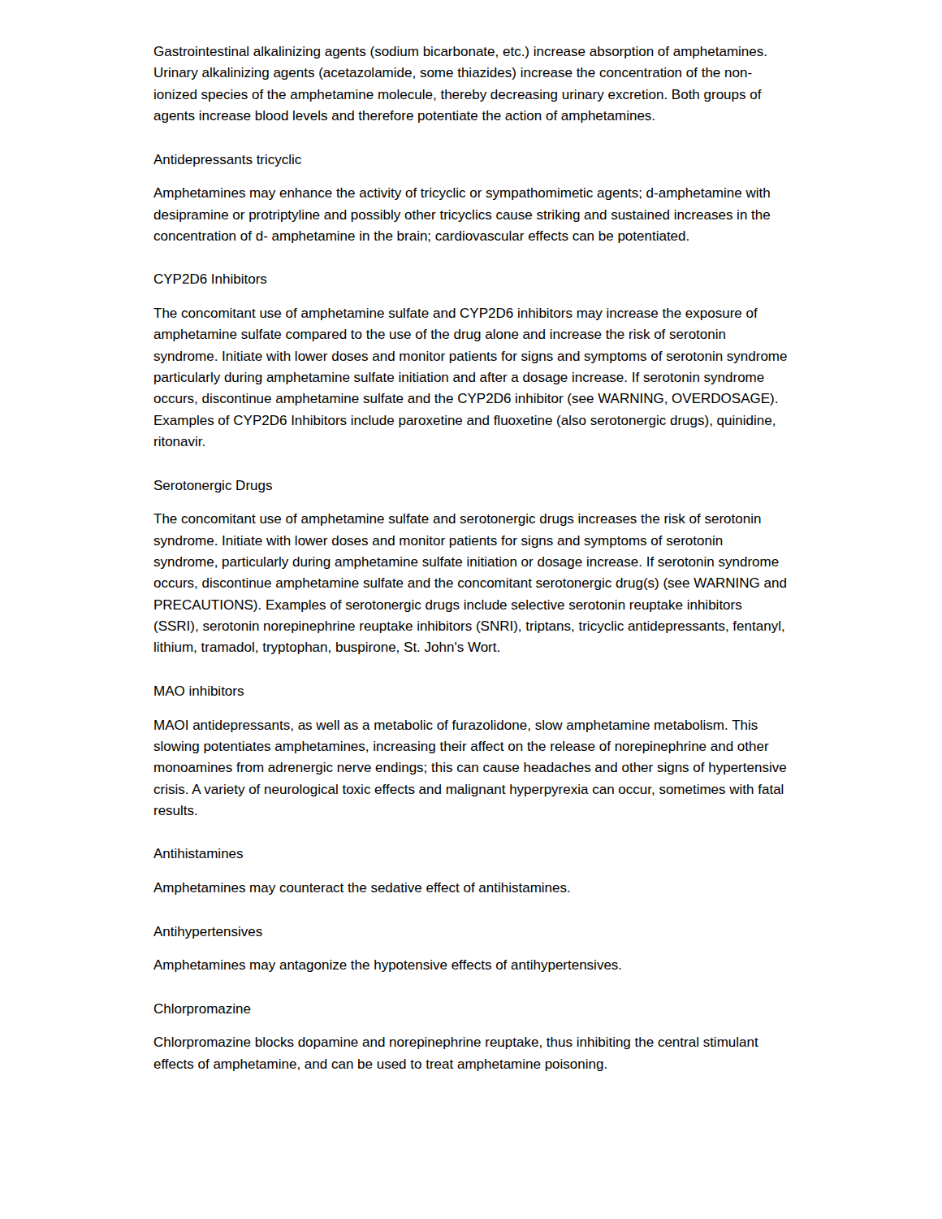Gastrointestinal alkalinizing agents (sodium bicarbonate, etc.) increase absorption of amphetamines. Urinary alkalinizing agents (acetazolamide, some thiazides) increase the concentration of the non-ionized species of the amphetamine molecule, thereby decreasing urinary excretion. Both groups of agents increase blood levels and therefore potentiate the action of amphetamines.
Antidepressants tricyclic
Amphetamines may enhance the activity of tricyclic or sympathomimetic agents; d-amphetamine with desipramine or protriptyline and possibly other tricyclics cause striking and sustained increases in the concentration of d- amphetamine in the brain; cardiovascular effects can be potentiated.
CYP2D6 Inhibitors
The concomitant use of amphetamine sulfate and CYP2D6 inhibitors may increase the exposure of amphetamine sulfate compared to the use of the drug alone and increase the risk of serotonin syndrome. Initiate with lower doses and monitor patients for signs and symptoms of serotonin syndrome particularly during amphetamine sulfate initiation and after a dosage increase. If serotonin syndrome occurs, discontinue amphetamine sulfate and the CYP2D6 inhibitor (see WARNING, OVERDOSAGE). Examples of CYP2D6 Inhibitors include paroxetine and fluoxetine (also serotonergic drugs), quinidine, ritonavir.
Serotonergic Drugs
The concomitant use of amphetamine sulfate and serotonergic drugs increases the risk of serotonin syndrome. Initiate with lower doses and monitor patients for signs and symptoms of serotonin syndrome, particularly during amphetamine sulfate initiation or dosage increase. If serotonin syndrome occurs, discontinue amphetamine sulfate and the concomitant serotonergic drug(s) (see WARNING and PRECAUTIONS). Examples of serotonergic drugs include selective serotonin reuptake inhibitors (SSRI), serotonin norepinephrine reuptake inhibitors (SNRI), triptans, tricyclic antidepressants, fentanyl, lithium, tramadol, tryptophan, buspirone, St. John's Wort.
MAO inhibitors
MAOI antidepressants, as well as a metabolic of furazolidone, slow amphetamine metabolism. This slowing potentiates amphetamines, increasing their affect on the release of norepinephrine and other monoamines from adrenergic nerve endings; this can cause headaches and other signs of hypertensive crisis. A variety of neurological toxic effects and malignant hyperpyrexia can occur, sometimes with fatal results.
Antihistamines
Amphetamines may counteract the sedative effect of antihistamines.
Antihypertensives
Amphetamines may antagonize the hypotensive effects of antihypertensives.
Chlorpromazine
Chlorpromazine blocks dopamine and norepinephrine reuptake, thus inhibiting the central stimulant effects of amphetamine, and can be used to treat amphetamine poisoning.